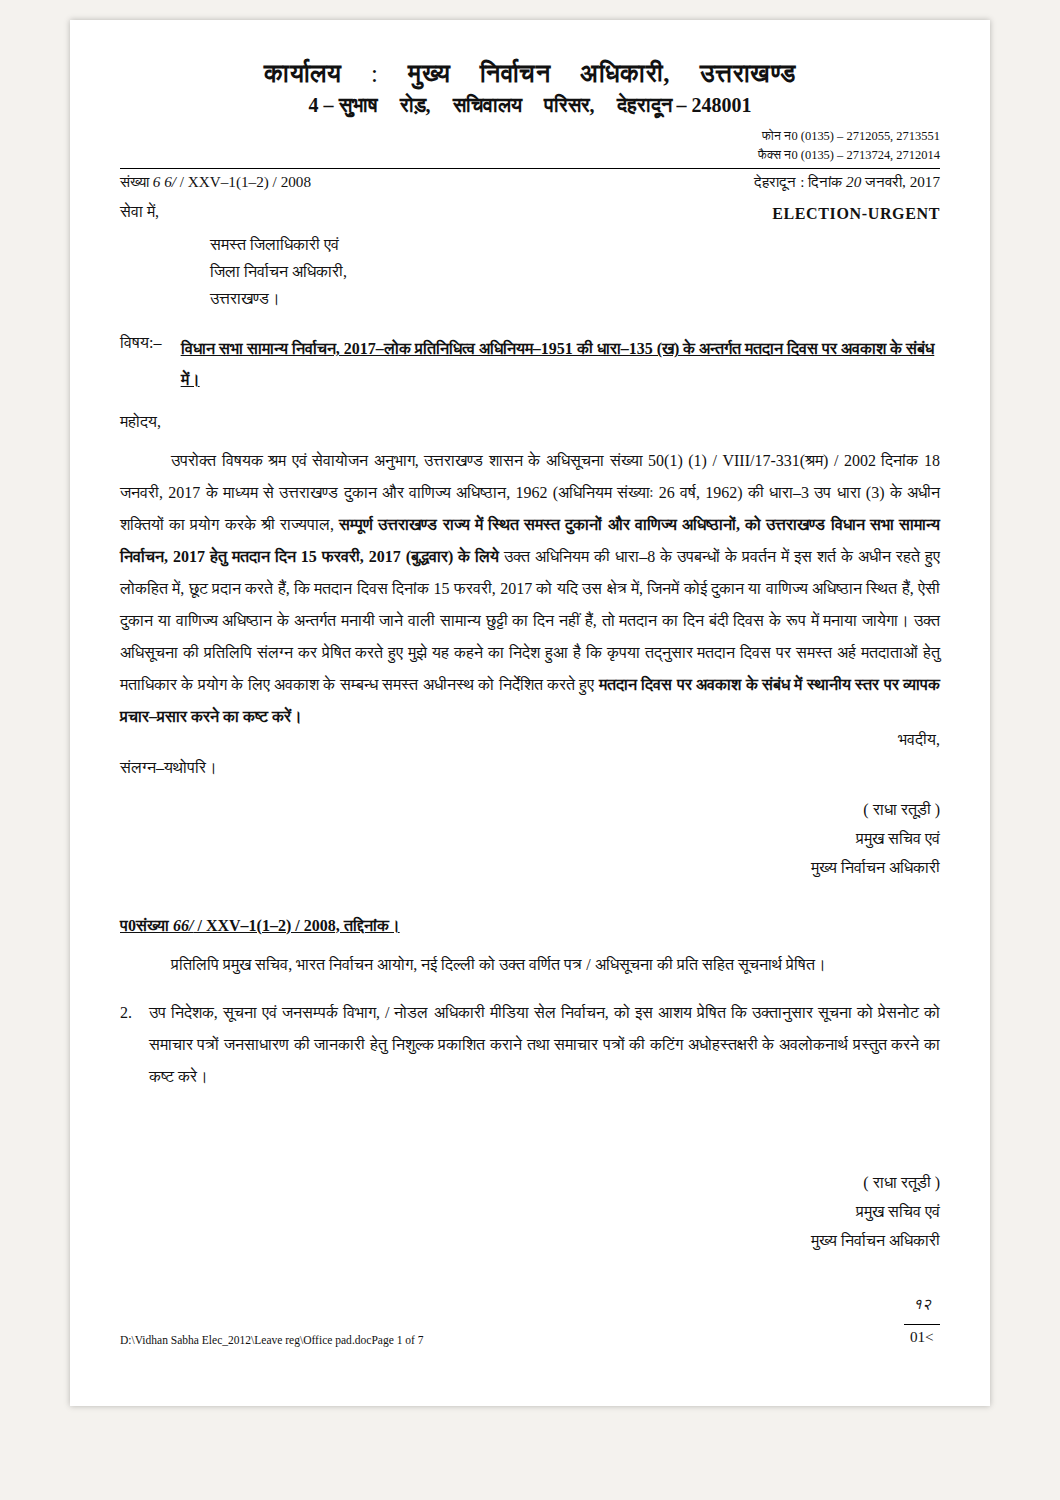कार्यालय : मुख्य निर्वाचन अधिकारी, उत्तराखण्ड
4 – सुभाष रोड़, सचिवालय परिसर, देहरादून – 248001
फोन न0 (0135) – 2712055, 2713551
फैक्स न0 (0135) – 2713724, 2712014
संख्या 6 6/ / XXV–1(1–2) / 2008
देहरादून : दिनांक 20 जनवरी, 2017
ELECTION-URGENT
सेवा में,
समस्त जिलाधिकारी एवं
जिला निर्वाचन अधिकारी,
उत्तराखण्ड।
विषय:–
विधान सभा सामान्य निर्वाचन, 2017–लोक प्रतिनिधित्व अधिनियम–1951 की धारा–135 (ख) के अन्तर्गत मतदान दिवस पर अवकाश के संबंध में।
महोदय,
उपरोक्त विषयक श्रम एवं सेवायोजन अनुभाग, उत्तराखण्ड शासन के अधिसूचना संख्या 50(1) (1) / VIII/17-331(श्रम) / 2002 दिनांक 18 जनवरी, 2017 के माध्यम से उत्तराखण्ड दुकान और वाणिज्य अधिष्ठान, 1962 (अधिनियम संख्याः 26 वर्ष, 1962) की धारा–3 उप धारा (3) के अधीन शक्तियों का प्रयोग करके श्री राज्यपाल, सम्पूर्ण उत्तराखण्ड राज्य में स्थित समस्त दुकानों और वाणिज्य अधिष्ठानों, को उत्तराखण्ड विधान सभा सामान्य निर्वाचन, 2017 हेतु मतदान दिन 15 फरवरी, 2017 (बुद्धवार) के लिये उक्त अधिनियम की धारा–8 के उपबन्धों के प्रवर्तन में इस शर्त के अधीन रहते हुए लोकहित में, छूट प्रदान करते हैं, कि मतदान दिवस दिनांक 15 फरवरी, 2017 को यदि उस क्षेत्र में, जिनमें कोई दुकान या वाणिज्य अधिष्ठान स्थित हैं, ऐसी दुकान या वाणिज्य अधिष्ठान के अन्तर्गत मनायी जाने वाली सामान्य छुट्टी का दिन नहीं हैं, तो मतदान का दिन बंदी दिवस के रूप में मनाया जायेगा। उक्त अधिसूचना की प्रतिलिपि संलग्न कर प्रेषित करते हुए मुझे यह कहने का निदेश हुआ है कि कृपया तद्नुसार मतदान दिवस पर समस्त अर्ह मतदाताओं हेतु मताधिकार के प्रयोग के लिए अवकाश के सम्बन्ध समस्त अधीनस्थ को निर्देशित करते हुए मतदान दिवस पर अवकाश के संबंध में स्थानीय स्तर पर व्यापक प्रचार–प्रसार करने का कष्ट करें।
संलग्न–यथोपरि।
भवदीय,
( राधा रतूड़ी )
प्रमुख सचिव एवं
मुख्य निर्वाचन अधिकारी
प0संख्या 66/ / XXV–1(1–2) / 2008, तद्दिनांक।
प्रतिलिपि प्रमुख सचिव, भारत निर्वाचन आयोग, नई दिल्ली को उक्त वर्णित पत्र / अधिसूचना की प्रति सहित सूचनार्थ प्रेषित।
2.
उप निदेशक, सूचना एवं जनसम्पर्क विभाग, / नोडल अधिकारी मीडिया सेल निर्वाचन, को इस आशय प्रेषित कि उक्तानुसार सूचना को प्रेसनोट को समाचार पत्रों जनसाधारण की जानकारी हेतु निशुल्क प्रकाशित कराने तथा समाचार पत्रों की कटिंग अधोहस्तक्षरी के अवलोकनार्थ प्रस्तुत करने का कष्ट करे।
( राधा रतूड़ी )
प्रमुख सचिव एवं
मुख्य निर्वाचन अधिकारी
D:\Vidhan Sabha Elec_2012\Leave reg\Office pad.docPage 1 of 7
१२
01<